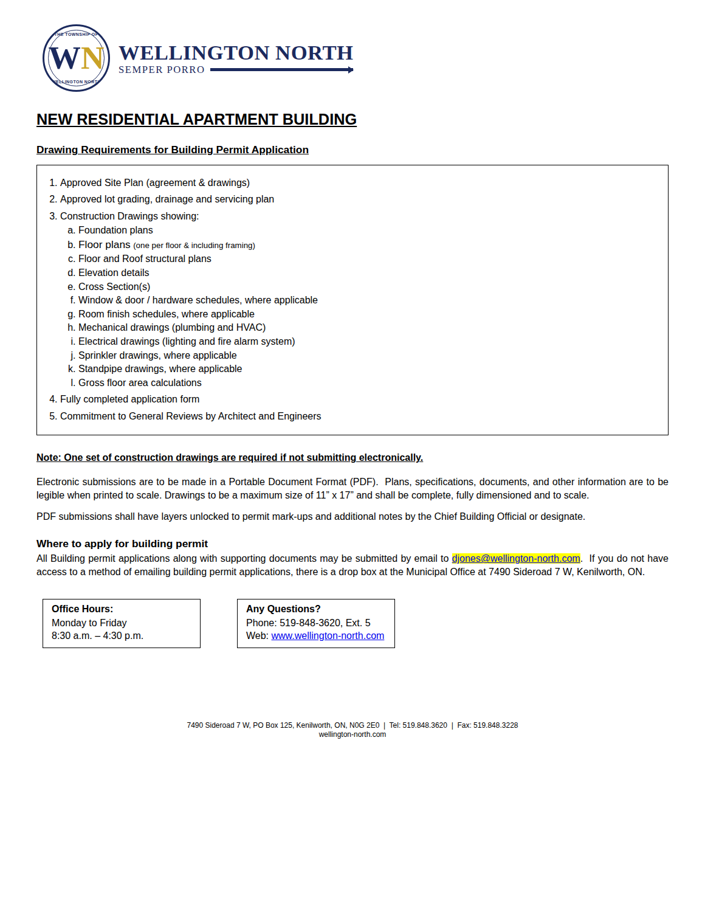THE TOWNSHIP OF WELLINGTON NORTH
WN
WELLINGTON NORTH
SEMPER PORRO
NEW RESIDENTIAL APARTMENT BUILDING
Drawing Requirements for Building Permit Application
Approved Site Plan (agreement & drawings)
Approved lot grading, drainage and servicing plan
Construction Drawings showing:
Foundation plans
Floor plans (one per floor & including framing)
Floor and Roof structural plans
Elevation details
Cross Section(s)
Window & door / hardware schedules, where applicable
Room finish schedules, where applicable
Mechanical drawings (plumbing and HVAC)
Electrical drawings (lighting and fire alarm system)
Sprinkler drawings, where applicable
Standpipe drawings, where applicable
Gross floor area calculations
Fully completed application form
Commitment to General Reviews by Architect and Engineers
Note: One set of construction drawings are required if not submitting electronically.
Electronic submissions are to be made in a Portable Document Format (PDF). Plans, specifications, documents, and other information are to be legible when printed to scale. Drawings to be a maximum size of 11” x 17” and shall be complete, fully dimensioned and to scale.
PDF submissions shall have layers unlocked to permit mark-ups and additional notes by the Chief Building Official or designate.
Where to apply for building permit
All Building permit applications along with supporting documents may be submitted by email to djones@wellington-north.com. If you do not have access to a method of emailing building permit applications, there is a drop box at the Municipal Office at 7490 Sideroad 7 W, Kenilworth, ON.
Office Hours:
Monday to Friday
8:30 a.m. – 4:30 p.m.
Any Questions?
Phone: 519-848-3620, Ext. 5
Web: www.wellington-north.com
7490 Sideroad 7 W, PO Box 125, Kenilworth, ON, N0G 2E0 | Tel: 519.848.3620 | Fax: 519.848.3228
wellington-north.com